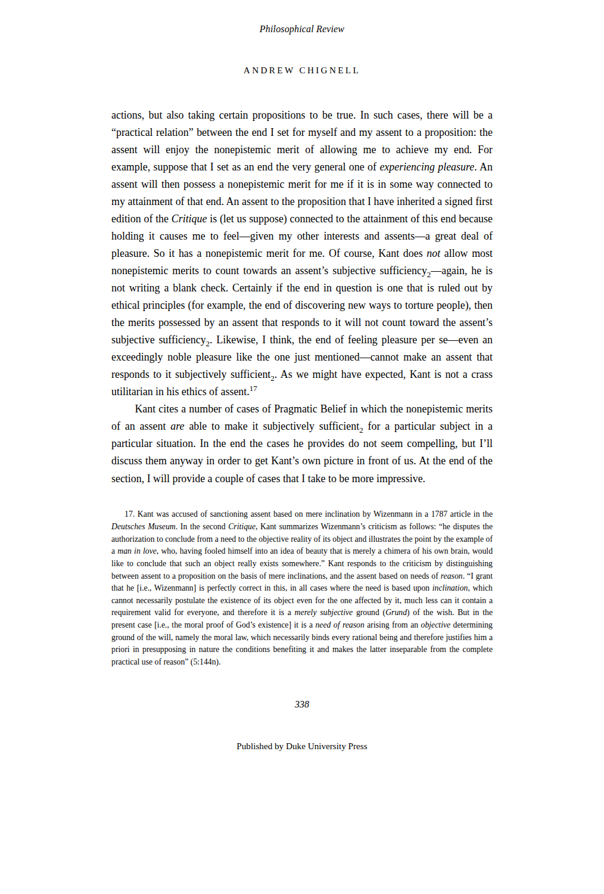Philosophical Review
Andrew Chignell
actions, but also taking certain propositions to be true. In such cases, there will be a “practical relation” between the end I set for myself and my assent to a proposition: the assent will enjoy the nonepistemic merit of allowing me to achieve my end. For example, suppose that I set as an end the very general one of experiencing pleasure. An assent will then possess a nonepistemic merit for me if it is in some way connected to my attainment of that end. An assent to the proposition that I have inherited a signed first edition of the Critique is (let us suppose) connected to the attainment of this end because holding it causes me to feel—given my other interests and assents—a great deal of pleasure. So it has a nonepistemic merit for me. Of course, Kant does not allow most nonepistemic merits to count towards an assent’s subjective sufficiency2—again, he is not writing a blank check. Certainly if the end in question is one that is ruled out by ethical principles (for example, the end of discovering new ways to torture people), then the merits possessed by an assent that responds to it will not count toward the assent’s subjective sufficiency2. Likewise, I think, the end of feeling pleasure per se—even an exceedingly noble pleasure like the one just mentioned—cannot make an assent that responds to it subjectively sufficient2. As we might have expected, Kant is not a crass utilitarian in his ethics of assent.17
Kant cites a number of cases of Pragmatic Belief in which the nonepistemic merits of an assent are able to make it subjectively sufficient2 for a particular subject in a particular situation. In the end the cases he provides do not seem compelling, but I’ll discuss them anyway in order to get Kant’s own picture in front of us. At the end of the section, I will provide a couple of cases that I take to be more impressive.
17. Kant was accused of sanctioning assent based on mere inclination by Wizenmann in a 1787 article in the Deutsches Museum. In the second Critique, Kant summarizes Wizenmann’s criticism as follows: “he disputes the authorization to conclude from a need to the objective reality of its object and illustrates the point by the example of a man in love, who, having fooled himself into an idea of beauty that is merely a chimera of his own brain, would like to conclude that such an object really exists somewhere.” Kant responds to the criticism by distinguishing between assent to a proposition on the basis of mere inclinations, and the assent based on needs of reason. “I grant that he [i.e., Wizenmann] is perfectly correct in this, in all cases where the need is based upon inclination, which cannot necessarily postulate the existence of its object even for the one affected by it, much less can it contain a requirement valid for everyone, and therefore it is a merely subjective ground (Grund) of the wish. But in the present case [i.e., the moral proof of God’s existence] it is a need of reason arising from an objective determining ground of the will, namely the moral law, which necessarily binds every rational being and therefore justifies him a priori in presupposing in nature the conditions benefiting it and makes the latter inseparable from the complete practical use of reason” (5:144n).
338
Published by Duke University Press